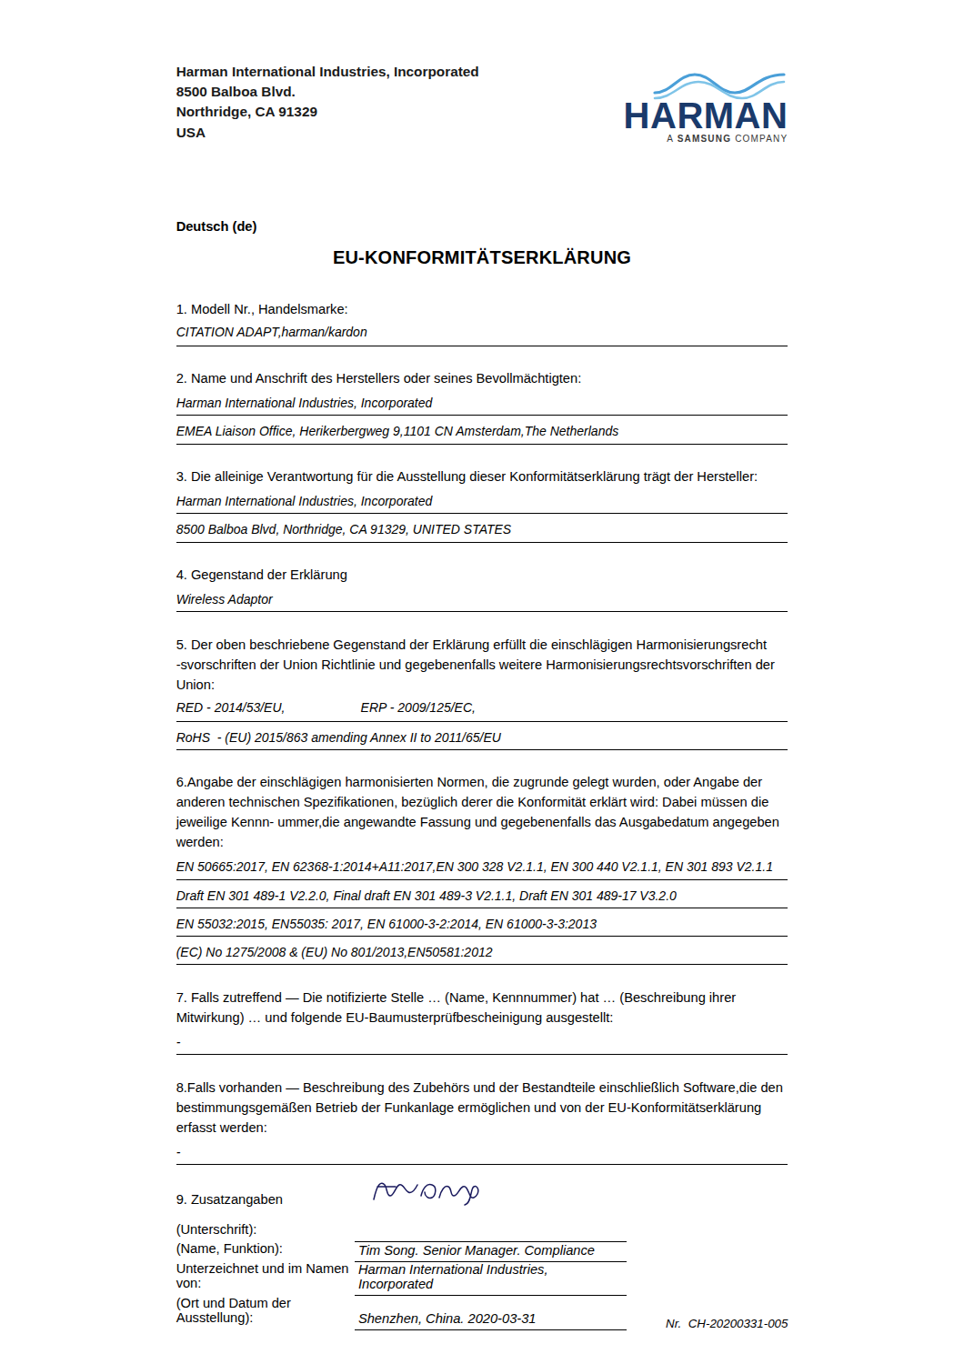Harman International Industries, Incorporated
8500 Balboa Blvd.
Northridge, CA 91329
USA
HARMAN
A SAMSUNG COMPANY
Deutsch (de)
EU-KONFORMITÄTSERKLÄRUNG
1. Modell Nr., Handelsmarke:
CITATION ADAPT,harman/kardon
2. Name und Anschrift des Herstellers oder seines Bevollmächtigten:
Harman International Industries, Incorporated
EMEA Liaison Office, Herikerbergweg 9,1101 CN Amsterdam,The Netherlands
3. Die alleinige Verantwortung für die Ausstellung dieser Konformitätserklärung trägt der Hersteller:
Harman International Industries, Incorporated
8500 Balboa Blvd, Northridge, CA 91329, UNITED STATES
4. Gegenstand der Erklärung
Wireless Adaptor
5. Der oben beschriebene Gegenstand der Erklärung erfüllt die einschlägigen Harmonisierungsrecht
-svorschriften der Union Richtlinie und gegebenenfalls weitere Harmonisierungsrechtsvorschriften der Union:
RED - 2014/53/EU, ERP - 2009/125/EC,
RoHS - (EU) 2015/863 amending Annex II to 2011/65/EU
6.Angabe der einschlägigen harmonisierten Normen, die zugrunde gelegt wurden, oder Angabe der anderen technischen Spezifikationen, bezüglich derer die Konformität erklärt wird: Dabei müssen die jeweilige Kennn- ummer,die angewandte Fassung und gegebenenfalls das Ausgabedatum angegeben werden:
EN 50665:2017, EN 62368-1:2014+A11:2017,EN 300 328 V2.1.1, EN 300 440 V2.1.1, EN 301 893 V2.1.1
Draft EN 301 489-1 V2.2.0, Final draft EN 301 489-3 V2.1.1, Draft EN 301 489-17 V3.2.0
EN 55032:2015, EN55035: 2017, EN 61000-3-2:2014, EN 61000-3-3:2013
(EC) No 1275/2008 & (EU) No 801/2013,EN50581:2012
7. Falls zutreffend — Die notifizierte Stelle … (Name, Kennnummer) hat … (Beschreibung ihrer Mitwirkung) … und folgende EU-Baumusterprüfbescheinigung ausgestellt:
-
8.Falls vorhanden — Beschreibung des Zubehörs und der Bestandteile einschließlich Software,die den bestimmungsgemäßen Betrieb der Funkanlage ermöglichen und von der EU-Konformitätserklärung erfasst werden:
-
9. Zusatzangaben
| (Unterschrift): | | |
| (Name, Funktion): | Tim Song. Senior Manager. Compliance | |
| Unterzeichnet und im Namen von: | Harman International Industries, Incorporated | |
| (Ort und Datum der Ausstellung): | Shenzhen, China. 2020-03-31 | |
Nr. CH-20200331-005